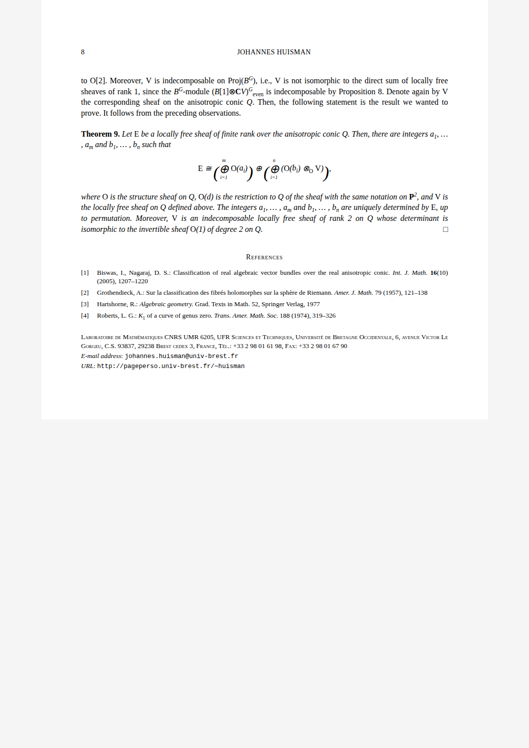8 JOHANNES HUISMAN
to O[2]. Moreover, V is indecomposable on Proj(BG), i.e., V is not isomorphic to the direct sum of locally free sheaves of rank 1, since the BG-module (B[1]⊗CV)Geven is indecomposable by Proposition 8. Denote again by V the corresponding sheaf on the anisotropic conic Q. Then, the following statement is the result we wanted to prove. It follows from the preceding observations.
Theorem 9. Let E be a locally free sheaf of finite rank over the anisotropic conic Q. Then, there are integers a1, … , am and b1, … , bn such that
E ≅ (m⊕i=1 O(ai)) ⊕ (n⊕i=1 (O(bi) ⊗O V)),
where O is the structure sheaf on Q, O(d) is the restriction to Q of the sheaf with the same notation on P2, and V is the locally free sheaf on Q defined above. The integers a1, … , am and b1, … , bn are uniquely determined by E, up to permutation. Moreover, V is an indecomposable locally free sheaf of rank 2 on Q whose determinant is isomorphic to the invertible sheaf O(1) of degree 2 on Q.□
References
[1] Biswas, I., Nagaraj, D. S.: Classification of real algebraic vector bundles over the real anisotropic conic. Int. J. Math. 16(10) (2005), 1207–1220
[2] Grothendieck, A.: Sur la classification des fibrés holomorphes sur la sphère de Riemann. Amer. J. Math. 79 (1957), 121–138
[3] Hartshorne, R.: Algebraic geometry. Grad. Texts in Math. 52, Springer Verlag, 1977
[4] Roberts, L. G.: K1 of a curve of genus zero. Trans. Amer. Math. Soc. 188 (1974), 319–326
Laboratoire de Mathématiques CNRS UMR 6205, UFR Sciences et Techniques, Université de Bretagne Occidentale, 6, avenue Victor Le Gorgeu, C.S. 93837, 29238 Brest cedex 3, France, Tél.: +33 2 98 01 61 98, Fax: +33 2 98 01 67 90
E-mail address: johannes.huisman@univ-brest.fr
URL: http://pageperso.univ-brest.fr/∼huisman